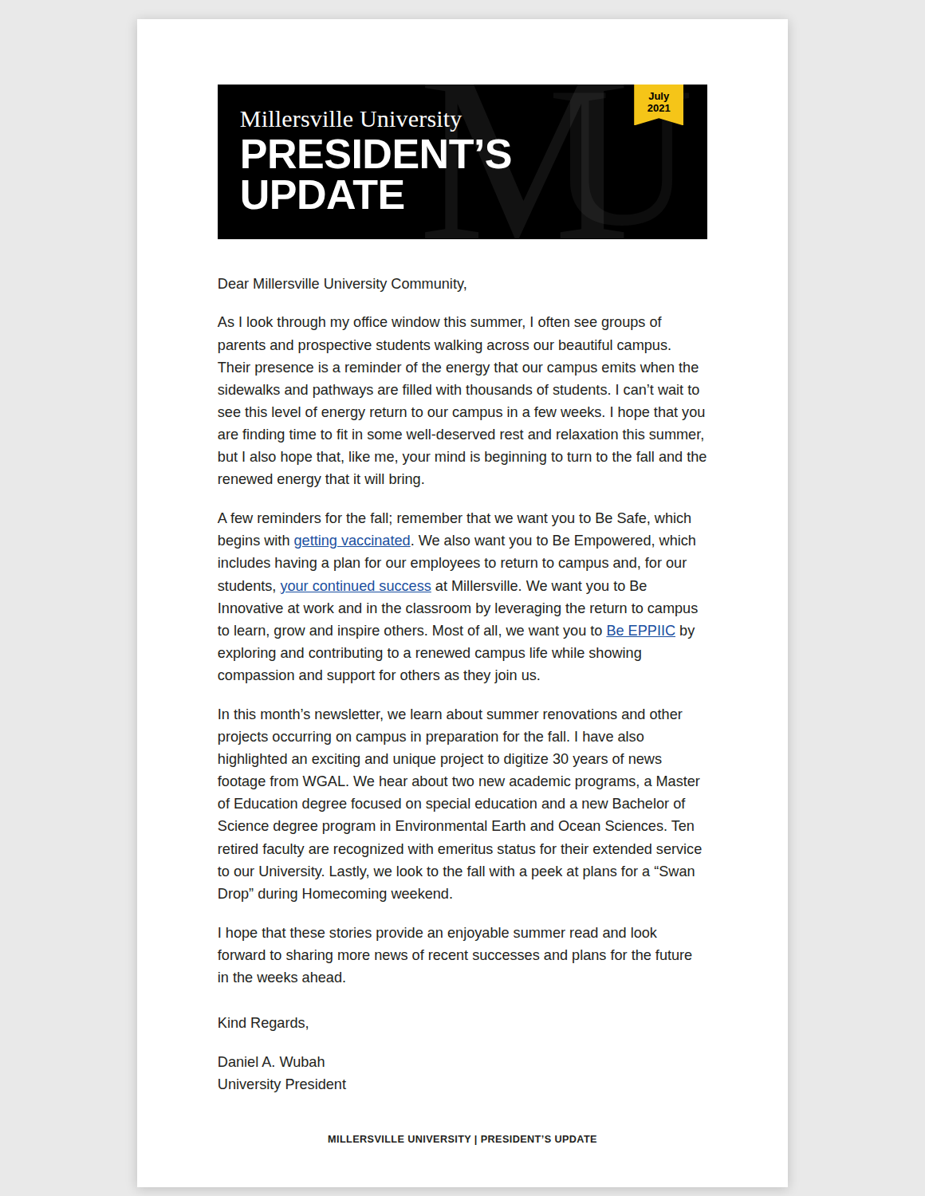July
2021
Millersville University
President’s Update
Dear Millersville University Community,
As I look through my office window this summer, I often see groups of parents and prospective students walking across our beautiful campus. Their presence is a reminder of the energy that our campus emits when the sidewalks and pathways are filled with thousands of students. I can’t wait to see this level of energy return to our campus in a few weeks. I hope that you are finding time to fit in some well-deserved rest and relaxation this summer, but I also hope that, like me, your mind is beginning to turn to the fall and the renewed energy that it will bring.
A few reminders for the fall; remember that we want you to Be Safe, which begins with getting vaccinated. We also want you to Be Empowered, which includes having a plan for our employees to return to campus and, for our students, your continued success at Millersville. We want you to Be Innovative at work and in the classroom by leveraging the return to campus to learn, grow and inspire others. Most of all, we want you to Be EPPIIC by exploring and contributing to a renewed campus life while showing compassion and support for others as they join us.
In this month’s newsletter, we learn about summer renovations and other projects occurring on campus in preparation for the fall. I have also highlighted an exciting and unique project to digitize 30 years of news footage from WGAL. We hear about two new academic programs, a Master of Education degree focused on special education and a new Bachelor of Science degree program in Environmental Earth and Ocean Sciences. Ten retired faculty are recognized with emeritus status for their extended service to our University. Lastly, we look to the fall with a peek at plans for a “Swan Drop” during Homecoming weekend.
I hope that these stories provide an enjoyable summer read and look forward to sharing more news of recent successes and plans for the future in the weeks ahead.
Kind Regards,
Daniel A. Wubah
University President
MILLERSVILLE UNIVERSITY | PRESIDENT’S UPDATE